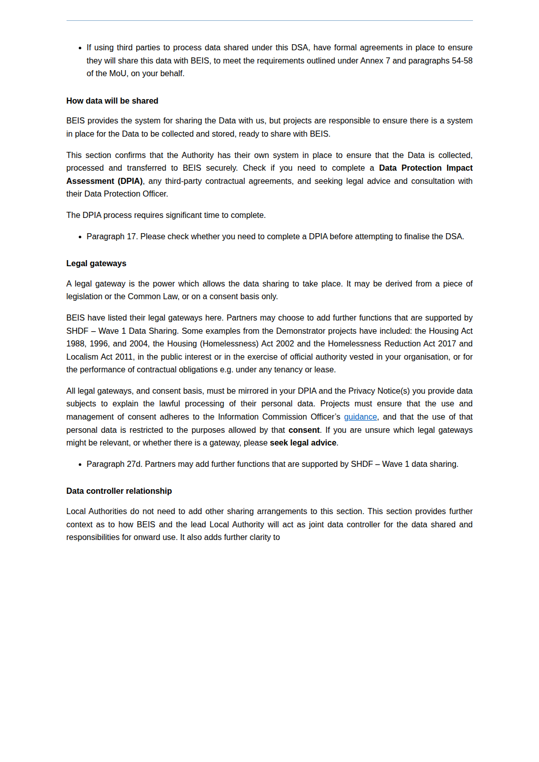If using third parties to process data shared under this DSA, have formal agreements in place to ensure they will share this data with BEIS, to meet the requirements outlined under Annex 7 and paragraphs 54-58 of the MoU, on your behalf.
How data will be shared
BEIS provides the system for sharing the Data with us, but projects are responsible to ensure there is a system in place for the Data to be collected and stored, ready to share with BEIS.
This section confirms that the Authority has their own system in place to ensure that the Data is collected, processed and transferred to BEIS securely. Check if you need to complete a Data Protection Impact Assessment (DPIA), any third-party contractual agreements, and seeking legal advice and consultation with their Data Protection Officer.
The DPIA process requires significant time to complete.
Paragraph 17. Please check whether you need to complete a DPIA before attempting to finalise the DSA.
Legal gateways
A legal gateway is the power which allows the data sharing to take place. It may be derived from a piece of legislation or the Common Law, or on a consent basis only.
BEIS have listed their legal gateways here. Partners may choose to add further functions that are supported by SHDF – Wave 1 Data Sharing. Some examples from the Demonstrator projects have included: the Housing Act 1988, 1996, and 2004, the Housing (Homelessness) Act 2002 and the Homelessness Reduction Act 2017 and Localism Act 2011, in the public interest or in the exercise of official authority vested in your organisation, or for the performance of contractual obligations e.g. under any tenancy or lease.
All legal gateways, and consent basis, must be mirrored in your DPIA and the Privacy Notice(s) you provide data subjects to explain the lawful processing of their personal data. Projects must ensure that the use and management of consent adheres to the Information Commission Officer’s guidance, and that the use of that personal data is restricted to the purposes allowed by that consent. If you are unsure which legal gateways might be relevant, or whether there is a gateway, please seek legal advice.
Paragraph 27d. Partners may add further functions that are supported by SHDF – Wave 1 data sharing.
Data controller relationship
Local Authorities do not need to add other sharing arrangements to this section. This section provides further context as to how BEIS and the lead Local Authority will act as joint data controller for the data shared and responsibilities for onward use. It also adds further clarity to